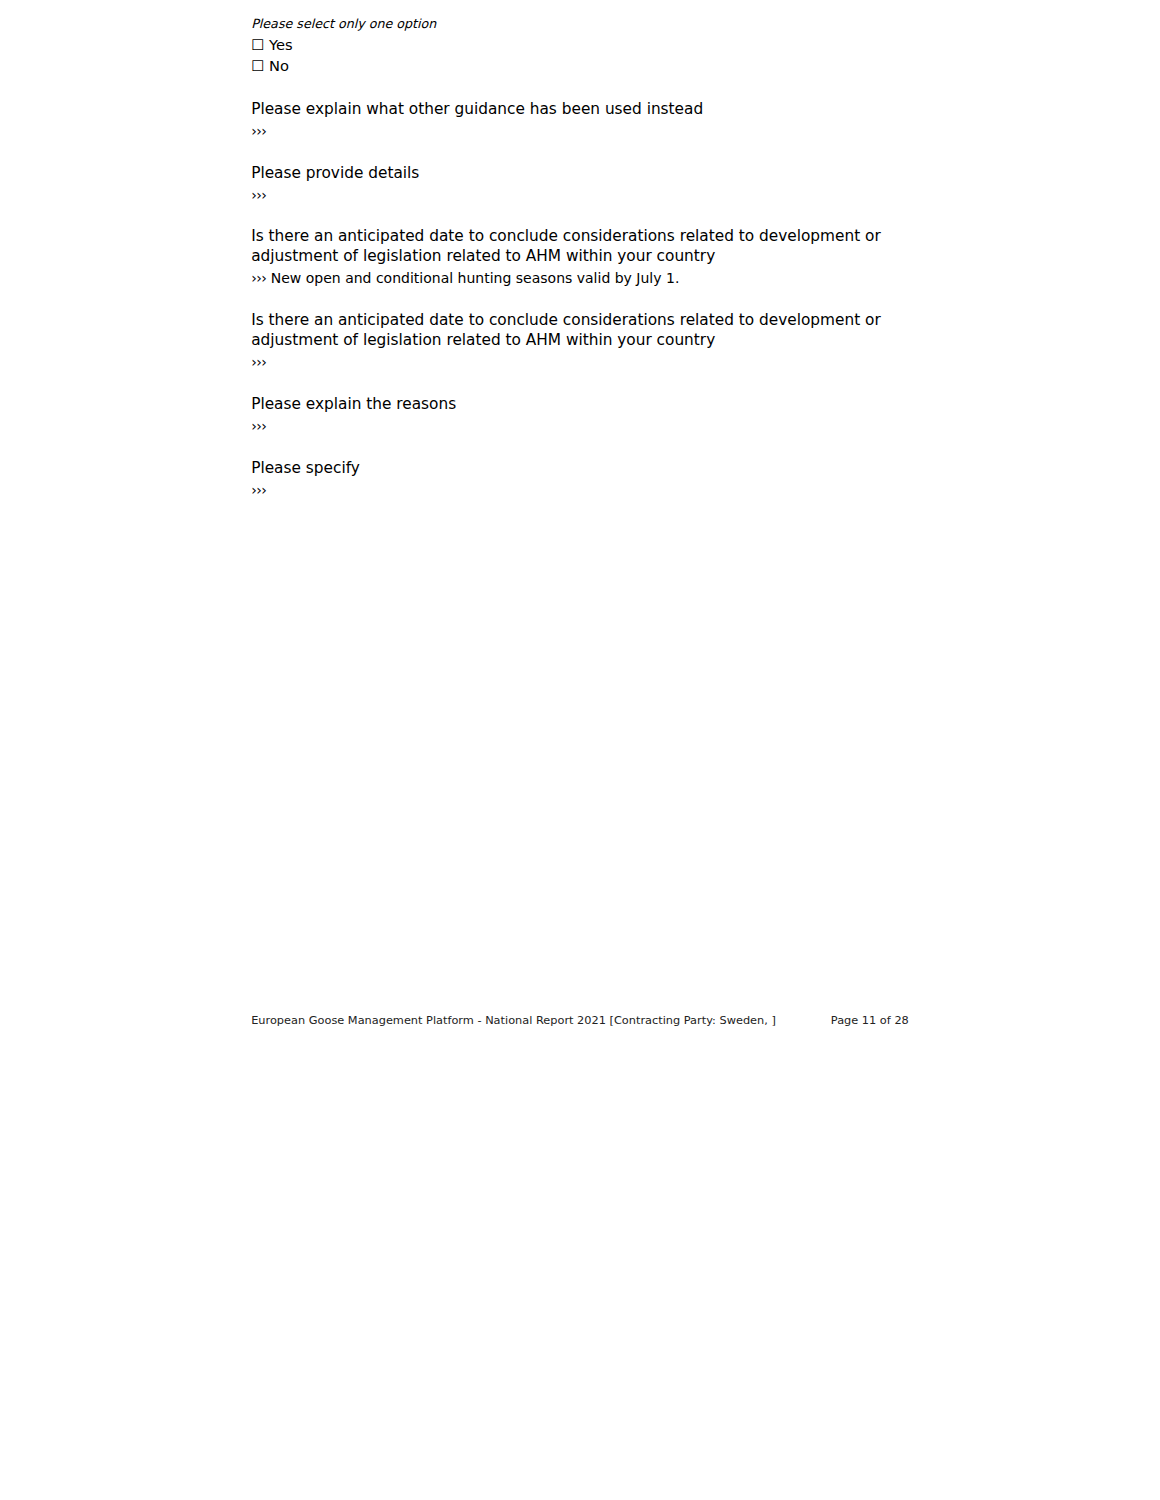Please select only one option
☐ Yes
☐ No
Please explain what other guidance has been used instead
›››
Please provide details
›››
Is there an anticipated date to conclude considerations related to development or adjustment of legislation related to AHM within your country
››› New open and conditional hunting seasons valid by July 1.
Is there an anticipated date to conclude considerations related to development or adjustment of legislation related to AHM within your country
›››
Please explain the reasons
›››
Please specify
›››
European Goose Management Platform - National Report 2021 [Contracting Party: Sweden, ] Page 11 of 28